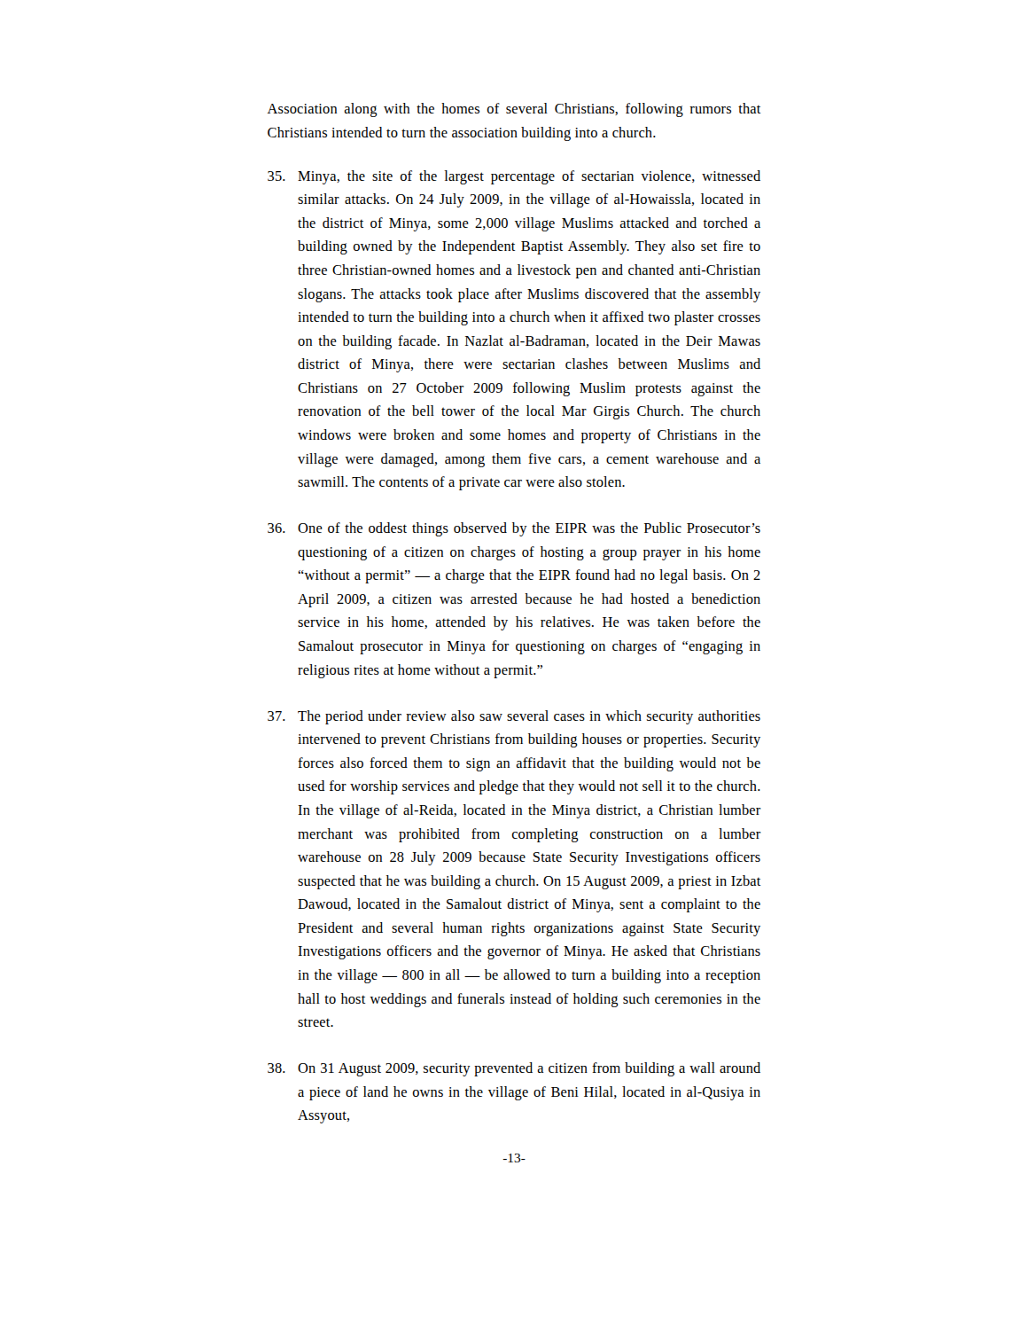Association along with the homes of several Christians, following rumors that Christians intended to turn the association building into a church.
35. Minya, the site of the largest percentage of sectarian violence, witnessed similar attacks. On 24 July 2009, in the village of al-Howaissla, located in the district of Minya, some 2,000 village Muslims attacked and torched a building owned by the Independent Baptist Assembly. They also set fire to three Christian-owned homes and a livestock pen and chanted anti-Christian slogans. The attacks took place after Muslims discovered that the assembly intended to turn the building into a church when it affixed two plaster crosses on the building facade. In Nazlat al-Badraman, located in the Deir Mawas district of Minya, there were sectarian clashes between Muslims and Christians on 27 October 2009 following Muslim protests against the renovation of the bell tower of the local Mar Girgis Church. The church windows were broken and some homes and property of Christians in the village were damaged, among them five cars, a cement warehouse and a sawmill. The contents of a private car were also stolen.
36. One of the oddest things observed by the EIPR was the Public Prosecutor’s questioning of a citizen on charges of hosting a group prayer in his home “without a permit” — a charge that the EIPR found had no legal basis. On 2 April 2009, a citizen was arrested because he had hosted a benediction service in his home, attended by his relatives. He was taken before the Samalout prosecutor in Minya for questioning on charges of “engaging in religious rites at home without a permit.”
37. The period under review also saw several cases in which security authorities intervened to prevent Christians from building houses or properties. Security forces also forced them to sign an affidavit that the building would not be used for worship services and pledge that they would not sell it to the church. In the village of al-Reida, located in the Minya district, a Christian lumber merchant was prohibited from completing construction on a lumber warehouse on 28 July 2009 because State Security Investigations officers suspected that he was building a church. On 15 August 2009, a priest in Izbat Dawoud, located in the Samalout district of Minya, sent a complaint to the President and several human rights organizations against State Security Investigations officers and the governor of Minya. He asked that Christians in the village — 800 in all — be allowed to turn a building into a reception hall to host weddings and funerals instead of holding such ceremonies in the street.
38. On 31 August 2009, security prevented a citizen from building a wall around a piece of land he owns in the village of Beni Hilal, located in al-Qusiya in Assyout,
-13-